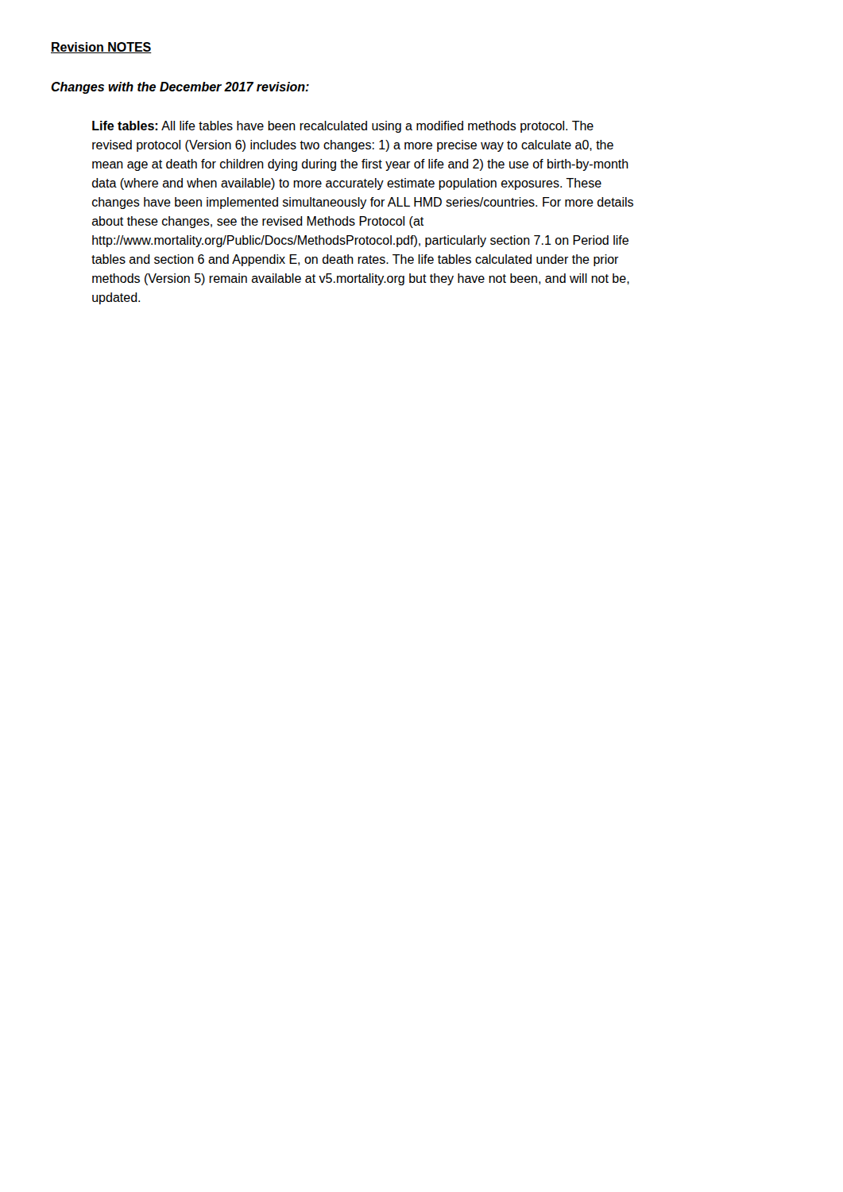Revision NOTES
Changes with the December 2017 revision:
Life tables: All life tables have been recalculated using a modified methods protocol. The revised protocol (Version 6) includes two changes: 1) a more precise way to calculate a0, the mean age at death for children dying during the first year of life and 2) the use of birth-by-month data (where and when available) to more accurately estimate population exposures. These changes have been implemented simultaneously for ALL HMD series/countries. For more details about these changes, see the revised Methods Protocol (at http://www.mortality.org/Public/Docs/MethodsProtocol.pdf), particularly section 7.1 on Period life tables and section 6 and Appendix E, on death rates. The life tables calculated under the prior methods (Version 5) remain available at v5.mortality.org but they have not been, and will not be, updated.